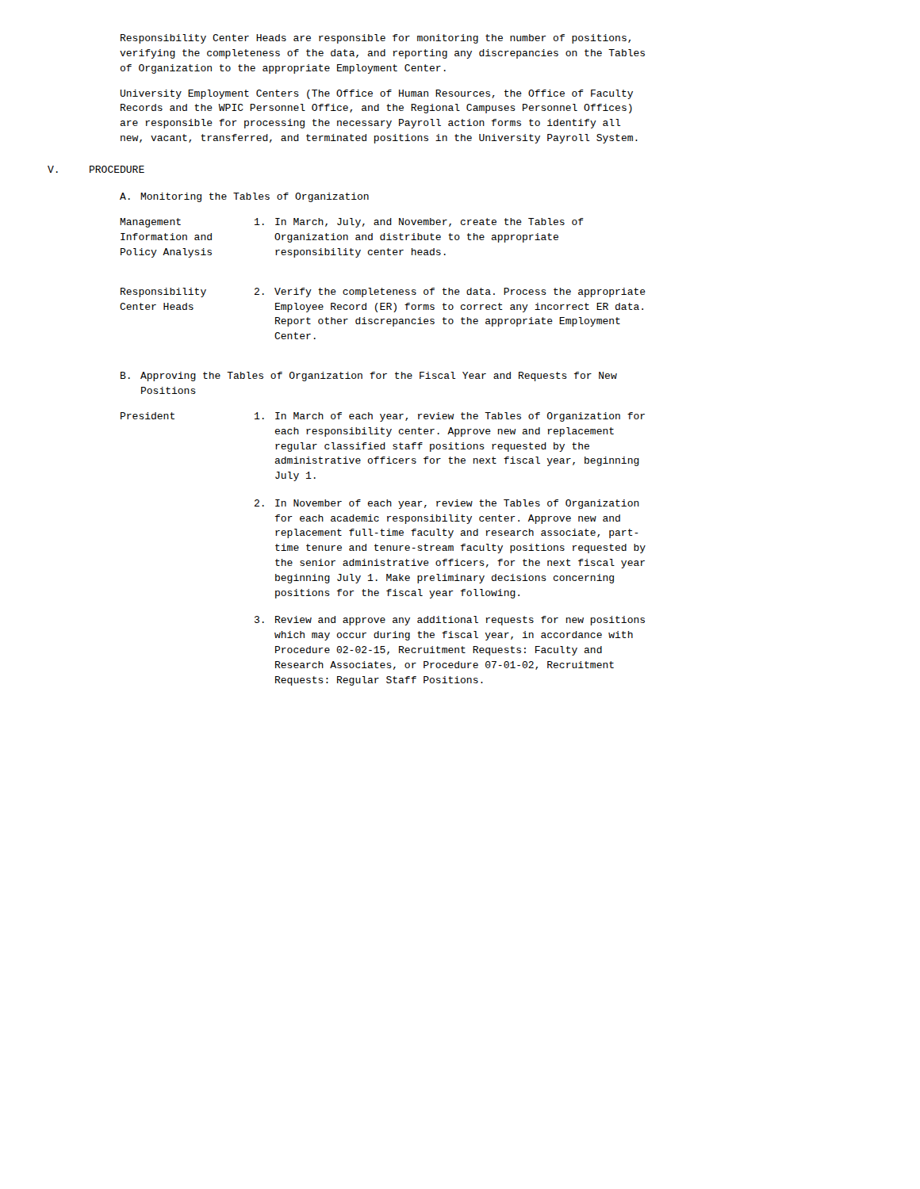Responsibility Center Heads are responsible for monitoring the number of positions, verifying the completeness of the data, and reporting any discrepancies on the Tables of Organization to the appropriate Employment Center.
University Employment Centers (The Office of Human Resources, the Office of Faculty Records and the WPIC Personnel Office, and the Regional Campuses Personnel Offices) are responsible for processing the necessary Payroll action forms to identify all new, vacant, transferred, and terminated positions in the University Payroll System.
V.
PROCEDURE
A.
Monitoring the Tables of Organization
Management Information and Policy Analysis
1.
In March, July, and November, create the Tables of Organization and distribute to the appropriate responsibility center heads.
Responsibility Center Heads
2.
Verify the completeness of the data. Process the appropriate Employee Record (ER) forms to correct any incorrect ER data. Report other discrepancies to the appropriate Employment Center.
B.
Approving the Tables of Organization for the Fiscal Year and Requests for New Positions
President
1.
In March of each year, review the Tables of Organization for each responsibility center. Approve new and replacement regular classified staff positions requested by the administrative officers for the next fiscal year, beginning July 1.
2.
In November of each year, review the Tables of Organization for each academic responsibility center. Approve new and replacement full-time faculty and research associate, part-time tenure and tenure-stream faculty positions requested by the senior administrative officers, for the next fiscal year beginning July 1. Make preliminary decisions concerning positions for the fiscal year following.
3.
Review and approve any additional requests for new positions which may occur during the fiscal year, in accordance with Procedure 02-02-15, Recruitment Requests: Faculty and Research Associates, or Procedure 07-01-02, Recruitment Requests: Regular Staff Positions.